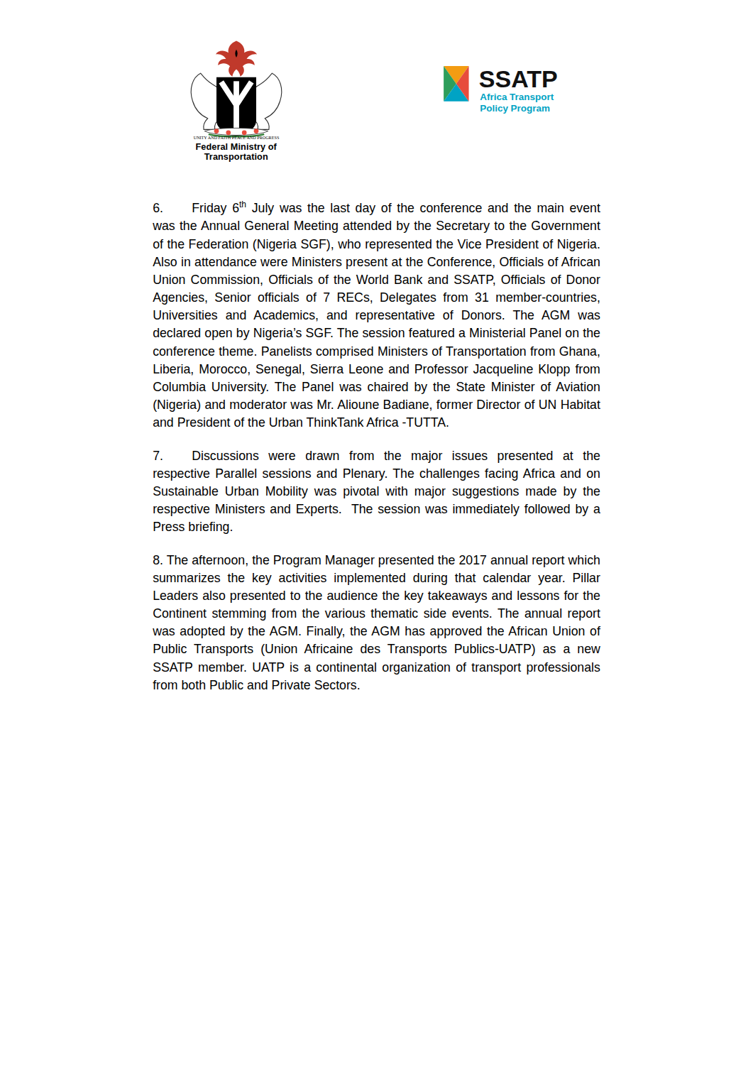Federal Ministry of Transportation
6. Friday 6th July was the last day of the conference and the main event was the Annual General Meeting attended by the Secretary to the Government of the Federation (Nigeria SGF), who represented the Vice President of Nigeria. Also in attendance were Ministers present at the Conference, Officials of African Union Commission, Officials of the World Bank and SSATP, Officials of Donor Agencies, Senior officials of 7 RECs, Delegates from 31 member-countries, Universities and Academics, and representative of Donors. The AGM was declared open by Nigeria’s SGF. The session featured a Ministerial Panel on the conference theme. Panelists comprised Ministers of Transportation from Ghana, Liberia, Morocco, Senegal, Sierra Leone and Professor Jacqueline Klopp from Columbia University. The Panel was chaired by the State Minister of Aviation (Nigeria) and moderator was Mr. Alioune Badiane, former Director of UN Habitat and President of the Urban ThinkTank Africa -TUTTA.
7. Discussions were drawn from the major issues presented at the respective Parallel sessions and Plenary. The challenges facing Africa and on Sustainable Urban Mobility was pivotal with major suggestions made by the respective Ministers and Experts. The session was immediately followed by a Press briefing.
8. The afternoon, the Program Manager presented the 2017 annual report which summarizes the key activities implemented during that calendar year. Pillar Leaders also presented to the audience the key takeaways and lessons for the Continent stemming from the various thematic side events. The annual report was adopted by the AGM. Finally, the AGM has approved the African Union of Public Transports (Union Africaine des Transports Publics-UATP) as a new SSATP member. UATP is a continental organization of transport professionals from both Public and Private Sectors.